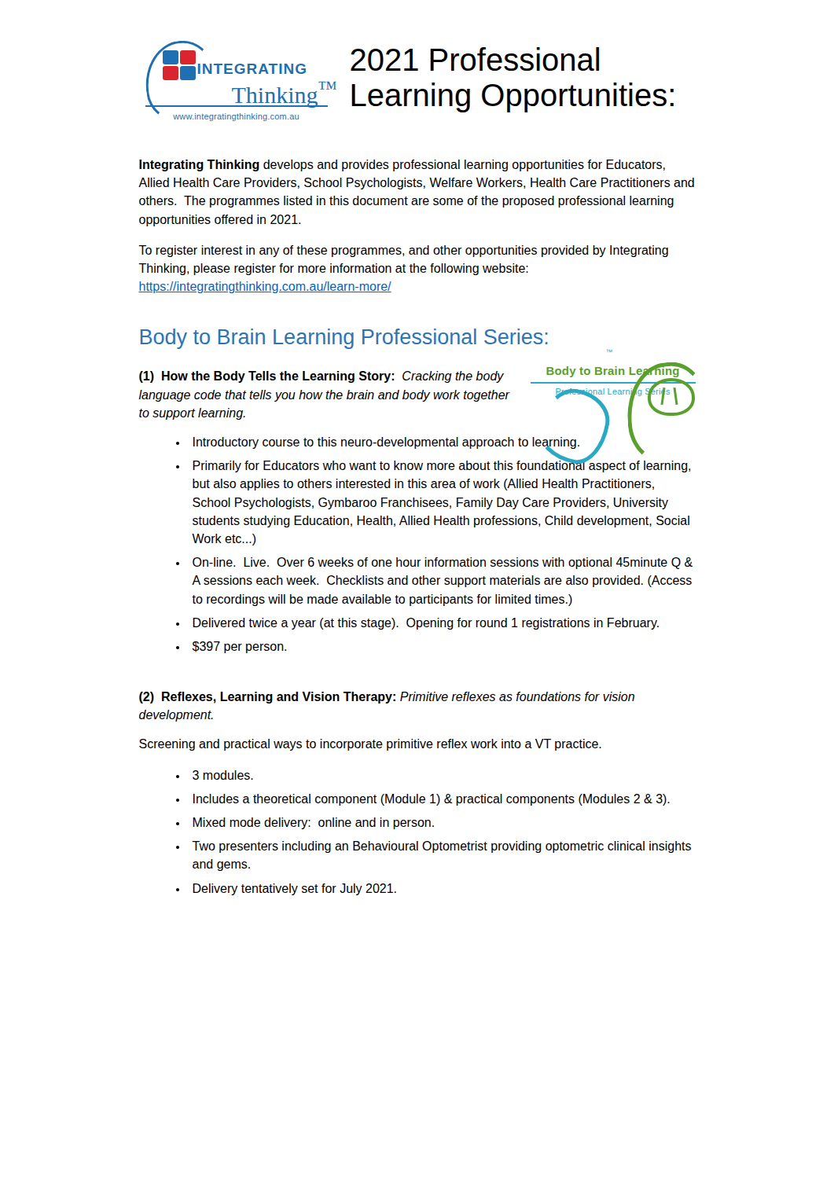Integrating Thinking™ www.integratingthinking.com.au
2021 Professional Learning Opportunities:
Integrating Thinking develops and provides professional learning opportunities for Educators, Allied Health Care Providers, School Psychologists, Welfare Workers, Health Care Practitioners and others. The programmes listed in this document are some of the proposed professional learning opportunities offered in 2021.
To register interest in any of these programmes, and other opportunities provided by Integrating Thinking, please register for more information at the following website:
https://integratingthinking.com.au/learn-more/
Body to Brain Learning Professional Series:
™
Body to Brain Learning
Professional Learning Series
(1) How the Body Tells the Learning Story: Cracking the body language code that tells you how the brain and body work together to support learning.
Introductory course to this neuro-developmental approach to learning.
Primarily for Educators who want to know more about this foundational aspect of learning, but also applies to others interested in this area of work (Allied Health Practitioners, School Psychologists, Gymbaroo Franchisees, Family Day Care Providers, University students studying Education, Health, Allied Health professions, Child development, Social Work etc...)
On-line. Live. Over 6 weeks of one hour information sessions with optional 45minute Q & A sessions each week. Checklists and other support materials are also provided. (Access to recordings will be made available to participants for limited times.)
Delivered twice a year (at this stage). Opening for round 1 registrations in February.
$397 per person.
(2) Reflexes, Learning and Vision Therapy: Primitive reflexes as foundations for vision development.
Screening and practical ways to incorporate primitive reflex work into a VT practice.
3 modules.
Includes a theoretical component (Module 1) & practical components (Modules 2 & 3).
Mixed mode delivery: online and in person.
Two presenters including an Behavioural Optometrist providing optometric clinical insights and gems.
Delivery tentatively set for July 2021.